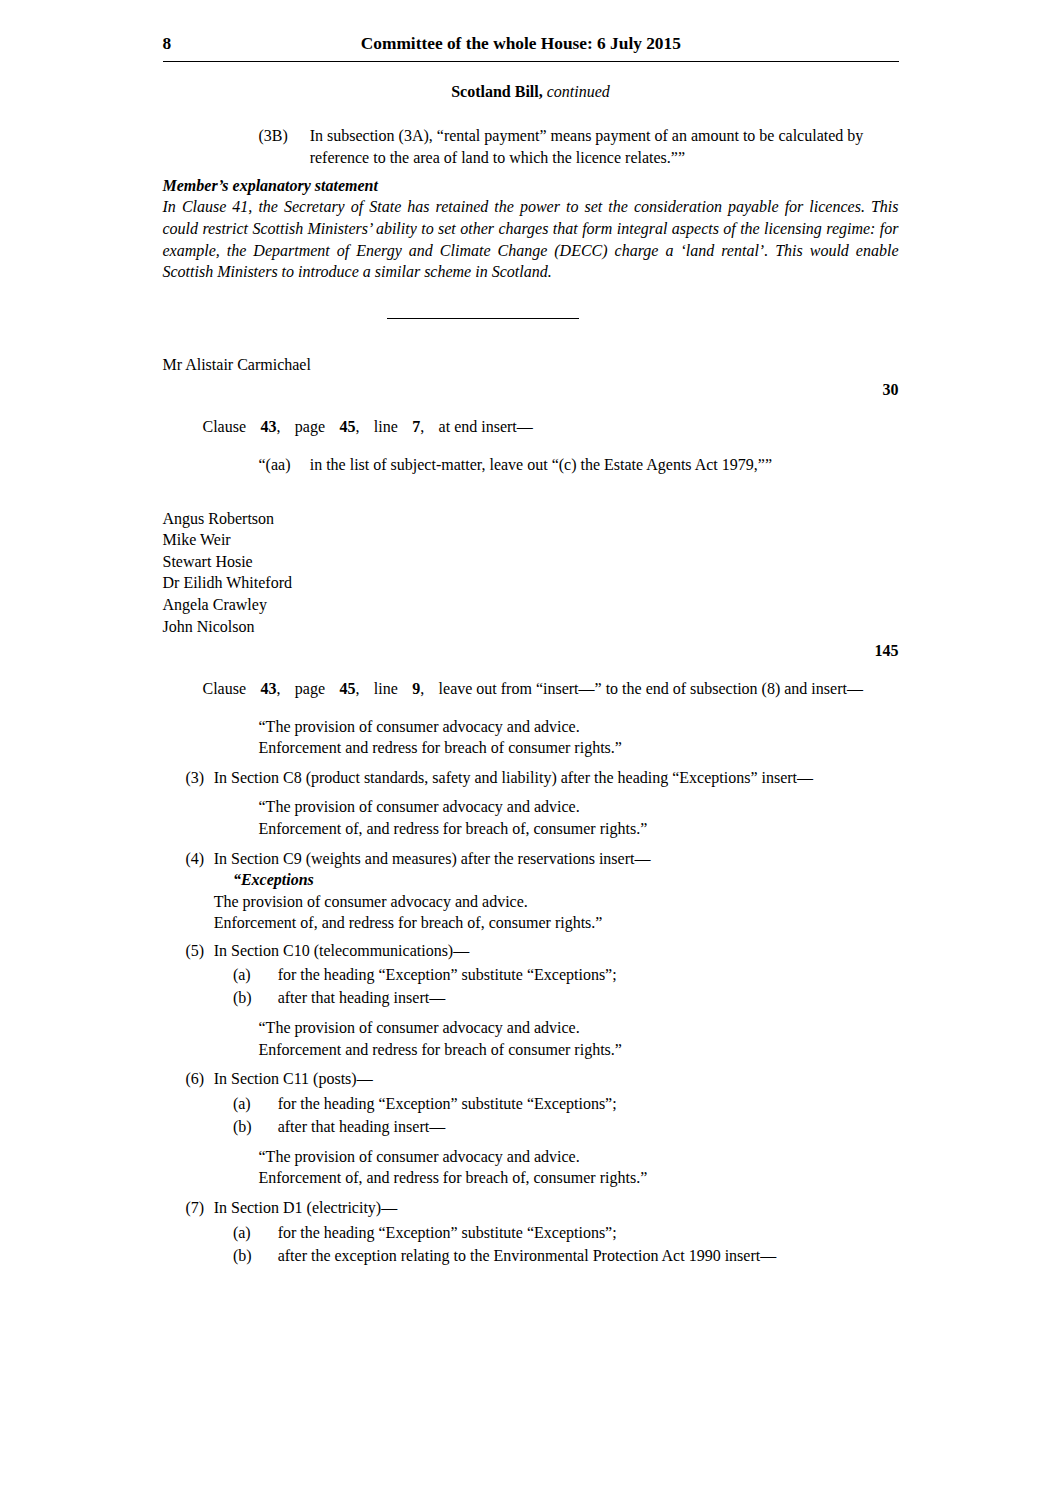8 Committee of the whole House: 6 July 2015
Scotland Bill, continued
(3B) In subsection (3A), “rental payment” means payment of an amount to be calculated by reference to the area of land to which the licence relates.””
Member’s explanatory statement
In Clause 41, the Secretary of State has retained the power to set the consideration payable for licences. This could restrict Scottish Ministers’ ability to set other charges that form integral aspects of the licensing regime: for example, the Department of Energy and Climate Change (DECC) charge a ‘land rental’. This would enable Scottish Ministers to introduce a similar scheme in Scotland.
Mr Alistair Carmichael
30
Clause 43, page 45, line 7, at end insert—
“(aa) in the list of subject-matter, leave out “(c) the Estate Agents Act 1979,””
Angus Robertson
Mike Weir
Stewart Hosie
Dr Eilidh Whiteford
Angela Crawley
John Nicolson
145
Clause 43, page 45, line 9, leave out from “insert—” to the end of subsection (8) and insert—
“The provision of consumer advocacy and advice.
Enforcement and redress for breach of consumer rights.”
(3) In Section C8 (product standards, safety and liability) after the heading “Exceptions” insert—
“The provision of consumer advocacy and advice.
Enforcement of, and redress for breach of, consumer rights.”
(4) In Section C9 (weights and measures) after the reservations insert—
“Exceptions
The provision of consumer advocacy and advice.
Enforcement of, and redress for breach of, consumer rights.”
(5) In Section C10 (telecommunications)—
(a) for the heading “Exception” substitute “Exceptions”;
(b) after that heading insert—
“The provision of consumer advocacy and advice.
Enforcement and redress for breach of consumer rights.”
(6) In Section C11 (posts)—
(a) for the heading “Exception” substitute “Exceptions”;
(b) after that heading insert—
“The provision of consumer advocacy and advice.
Enforcement of, and redress for breach of, consumer rights.”
(7) In Section D1 (electricity)—
(a) for the heading “Exception” substitute “Exceptions”;
(b) after the exception relating to the Environmental Protection Act 1990 insert—